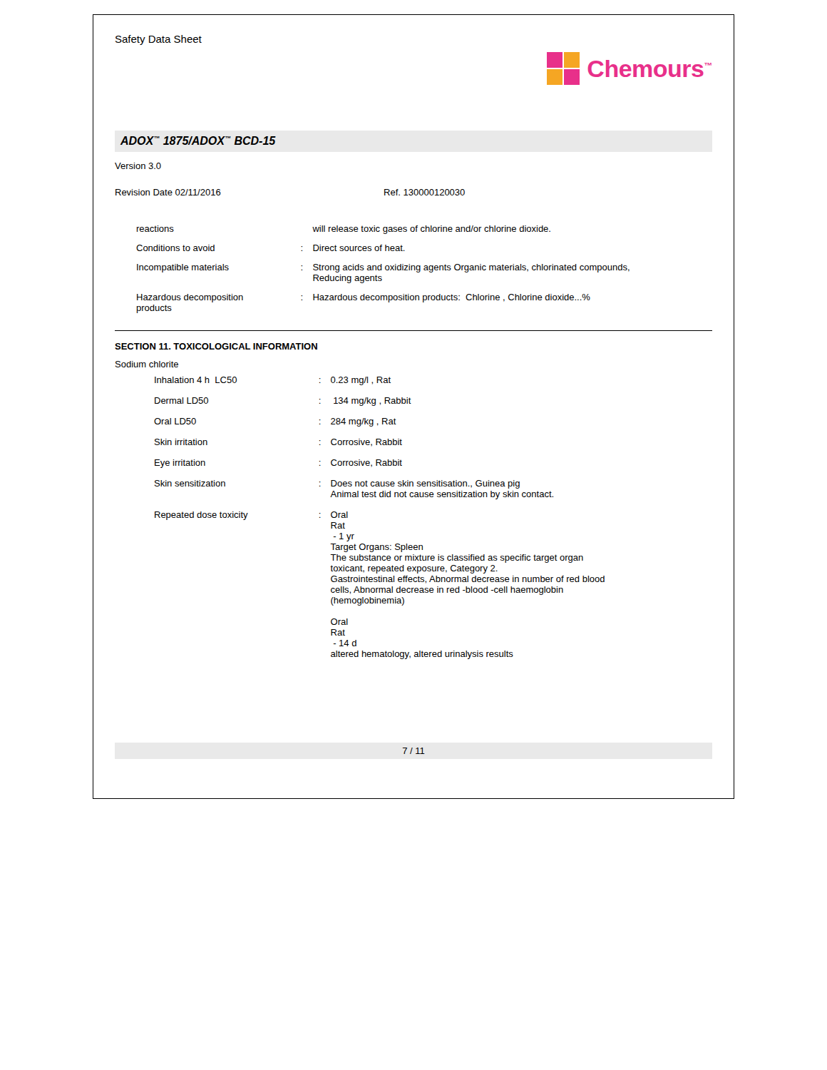Safety Data Sheet
Chemours™
ADOX™ 1875/ADOX™ BCD-15
Version 3.0
Revision Date 02/11/2016
Ref. 130000120030
| reactions | | will release toxic gases of chlorine and/or chlorine dioxide. |
| Conditions to avoid | : | Direct sources of heat. |
| Incompatible materials | : | Strong acids and oxidizing agents Organic materials, chlorinated compounds, Reducing agents |
| Hazardous decomposition products | : | Hazardous decomposition products: Chlorine , Chlorine dioxide...% |
SECTION 11. TOXICOLOGICAL INFORMATION
Sodium chlorite
| Inhalation 4 h LC50 | : | 0.23 mg/l , Rat |
| Dermal LD50 | : | 134 mg/kg , Rabbit |
| Oral LD50 | : | 284 mg/kg , Rat |
| Skin irritation | : | Corrosive, Rabbit |
| Eye irritation | : | Corrosive, Rabbit |
| Skin sensitization | : | Does not cause skin sensitisation., Guinea pig Animal test did not cause sensitization by skin contact. |
| Repeated dose toxicity | : | Oral Rat - 1 yr Target Organs: Spleen The substance or mixture is classified as specific target organ toxicant, repeated exposure, Category 2. Gastrointestinal effects, Abnormal decrease in number of red blood cells, Abnormal decrease in red -blood -cell haemoglobin (hemoglobinemia) Oral Rat - 14 d altered hematology, altered urinalysis results |
7 / 11